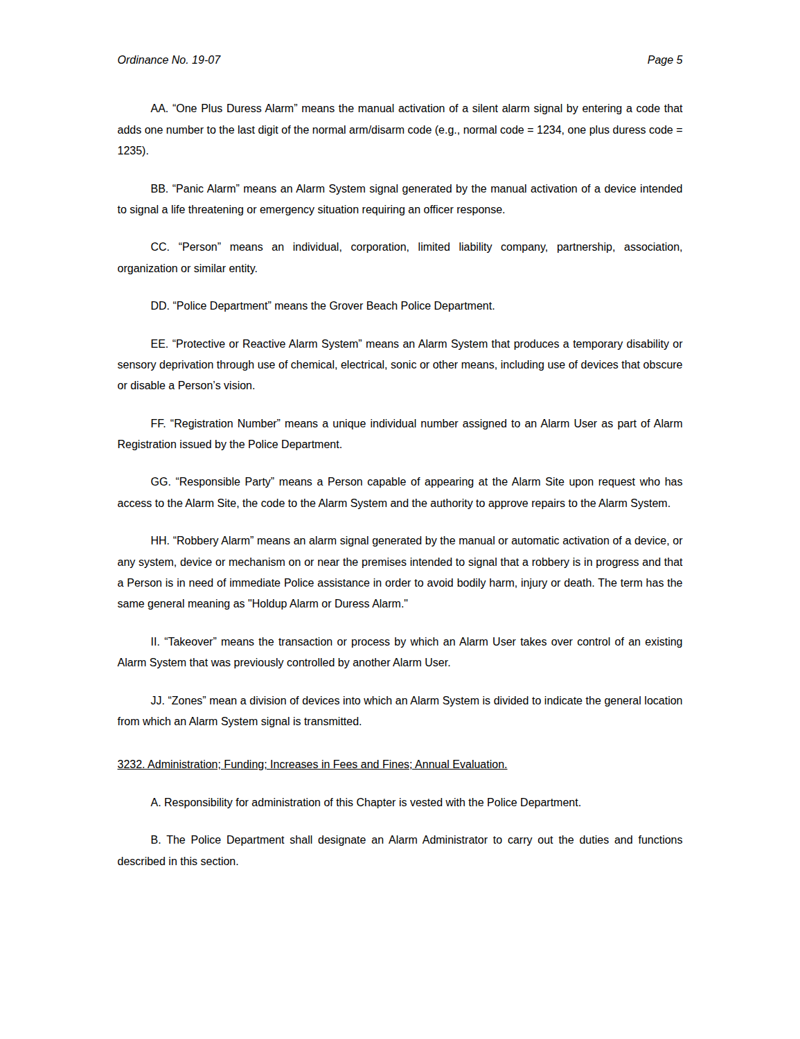Ordinance No. 19-07 Page 5
AA. “One Plus Duress Alarm” means the manual activation of a silent alarm signal by entering a code that adds one number to the last digit of the normal arm/disarm code (e.g., normal code = 1234, one plus duress code = 1235).
BB. “Panic Alarm” means an Alarm System signal generated by the manual activation of a device intended to signal a life threatening or emergency situation requiring an officer response.
CC. “Person” means an individual, corporation, limited liability company, partnership, association, organization or similar entity.
DD. “Police Department” means the Grover Beach Police Department.
EE. “Protective or Reactive Alarm System” means an Alarm System that produces a temporary disability or sensory deprivation through use of chemical, electrical, sonic or other means, including use of devices that obscure or disable a Person’s vision.
FF. “Registration Number” means a unique individual number assigned to an Alarm User as part of Alarm Registration issued by the Police Department.
GG. “Responsible Party” means a Person capable of appearing at the Alarm Site upon request who has access to the Alarm Site, the code to the Alarm System and the authority to approve repairs to the Alarm System.
HH. “Robbery Alarm” means an alarm signal generated by the manual or automatic activation of a device, or any system, device or mechanism on or near the premises intended to signal that a robbery is in progress and that a Person is in need of immediate Police assistance in order to avoid bodily harm, injury or death. The term has the same general meaning as "Holdup Alarm or Duress Alarm."
II. “Takeover” means the transaction or process by which an Alarm User takes over control of an existing Alarm System that was previously controlled by another Alarm User.
JJ. “Zones” mean a division of devices into which an Alarm System is divided to indicate the general location from which an Alarm System signal is transmitted.
3232. Administration; Funding; Increases in Fees and Fines; Annual Evaluation.
A. Responsibility for administration of this Chapter is vested with the Police Department.
B. The Police Department shall designate an Alarm Administrator to carry out the duties and functions described in this section.